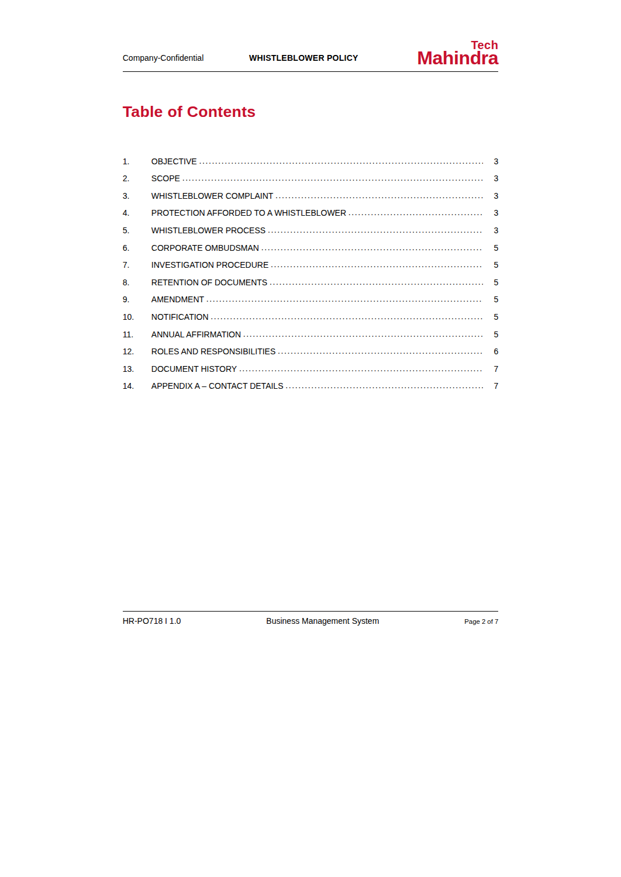Company-Confidential
WHISTLEBLOWER POLICY
Tech
Mahindra
Table of Contents
1. OBJECTIVE .................................................................................................................. 3
2. SCOPE .................................................................................................................. 3
3. WHISTLEBLOWER COMPLAINT .................................................................................................................. 3
4. PROTECTION AFFORDED TO A WHISTLEBLOWER .................................................................................................................. 3
5. WHISTLEBLOWER PROCESS .................................................................................................................. 3
6. CORPORATE OMBUDSMAN .................................................................................................................. 5
7. INVESTIGATION PROCEDURE .................................................................................................................. 5
8. RETENTION OF DOCUMENTS .................................................................................................................. 5
9. AMENDMENT .................................................................................................................. 5
10. NOTIFICATION .................................................................................................................. 5
11. ANNUAL AFFIRMATION .................................................................................................................. 5
12. ROLES AND RESPONSIBILITIES .................................................................................................................. 6
13. DOCUMENT HISTORY .................................................................................................................. 7
14. APPENDIX A – CONTACT DETAILS .................................................................................................................. 7
HR-PO718 I 1.0
Business Management System
Page 2 of 7